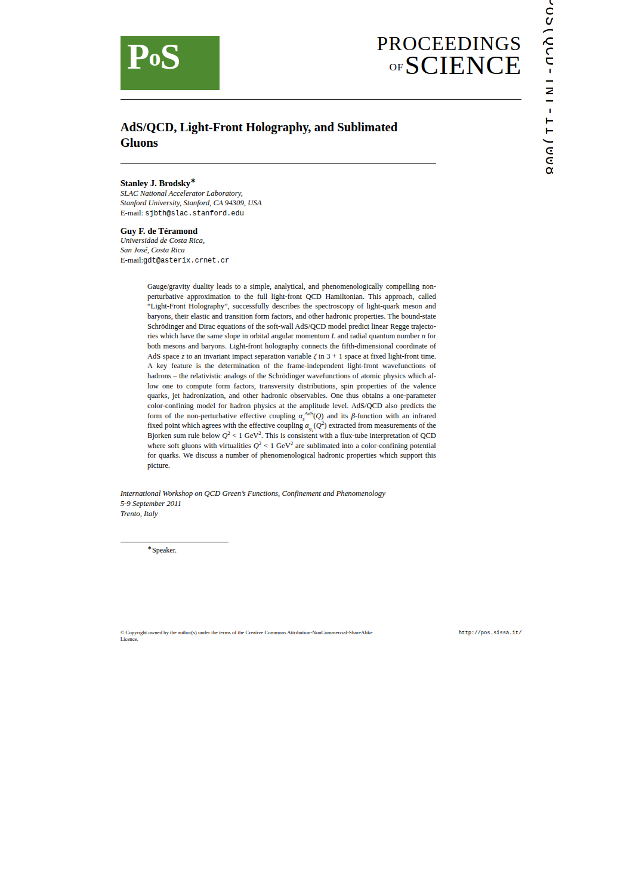Po S
PROCEEDINGS
OFSCIENCE
AdS/QCD, Light-Front Holography, and Sublimated
Gluons
Stanley J. Brodsky∗
SLAC National Accelerator Laboratory,
Stanford University, Stanford, CA 94309, USA
E-mail: sjbth@slac.stanford.edu
Guy F. de Téramond
Universidad de Costa Rica,
San José, Costa Rica
E-mail:gdt@asterix.crnet.cr
Gauge/gravity duality leads to a simple, analytical, and phenomenologically compelling non-perturbative approximation to the full light-front QCD Hamiltonian. This approach, called “Light-Front Holography”, successfully describes the spectroscopy of light-quark meson and baryons, their elastic and transition form factors, and other hadronic properties. The bound-state Schrödinger and Dirac equations of the soft-wall AdS/QCD model predict linear Regge trajectories which have the same slope in orbital angular momentum L and radial quantum number n for both mesons and baryons. Light-front holography connects the fifth-dimensional coordinate of AdS space z to an invariant impact separation variable ζ in 3 + 1 space at fixed light-front time. A key feature is the determination of the frame-independent light-front wavefunctions of hadrons – the relativistic analogs of the Schrödinger wavefunctions of atomic physics which allow one to compute form factors, transversity distributions, spin properties of the valence quarks, jet hadronization, and other hadronic observables. One thus obtains a one-parameter color-confining model for hadron physics at the amplitude level. AdS/QCD also predicts the form of the non-perturbative effective coupling αsAdS(Q) and its β-function with an infrared fixed point which agrees with the effective coupling αg1(Q2) extracted from measurements of the Bjorken sum rule below Q2 < 1 GeV2. This is consistent with a flux-tube interpretation of QCD where soft gluons with virtualities Q2 < 1 GeV2 are sublimated into a color-confining potential for quarks. We discuss a number of phenomenological hadronic properties which support this picture.
International Workshop on QCD Green’s Functions, Confinement and Phenomenology
5-9 September 2011
Trento, Italy
∗Speaker.
© Copyright owned by the author(s) under the terms of the Creative Commons Attribution-NonCommercial-ShareAlike Licence.
http://pos.sissa.it/
PoS(QCD-TNT-II)008